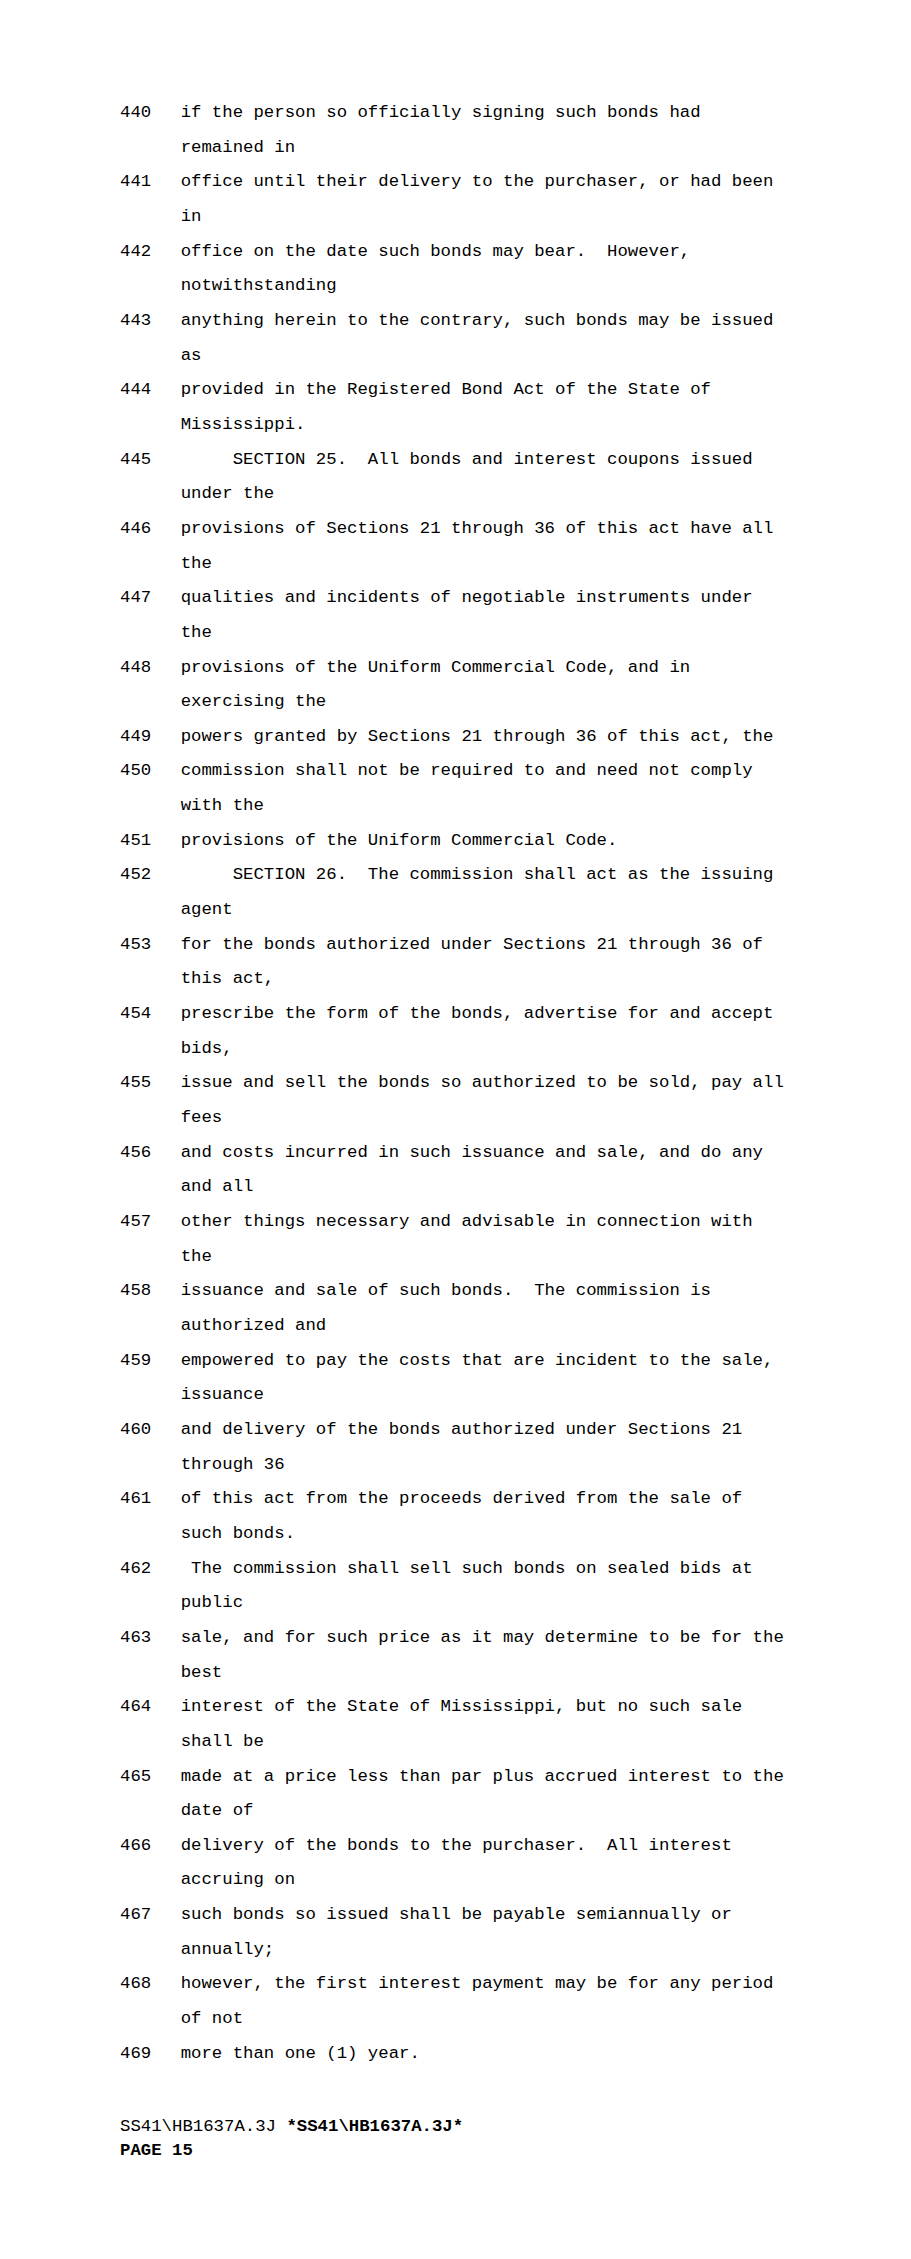440 if the person so officially signing such bonds had remained in
441 office until their delivery to the purchaser, or had been in
442 office on the date such bonds may bear. However, notwithstanding
443 anything herein to the contrary, such bonds may be issued as
444 provided in the Registered Bond Act of the State of Mississippi.
445 SECTION 25. All bonds and interest coupons issued under the
446 provisions of Sections 21 through 36 of this act have all the
447 qualities and incidents of negotiable instruments under the
448 provisions of the Uniform Commercial Code, and in exercising the
449 powers granted by Sections 21 through 36 of this act, the
450 commission shall not be required to and need not comply with the
451 provisions of the Uniform Commercial Code.
452 SECTION 26. The commission shall act as the issuing agent
453 for the bonds authorized under Sections 21 through 36 of this act,
454 prescribe the form of the bonds, advertise for and accept bids,
455 issue and sell the bonds so authorized to be sold, pay all fees
456 and costs incurred in such issuance and sale, and do any and all
457 other things necessary and advisable in connection with the
458 issuance and sale of such bonds. The commission is authorized and
459 empowered to pay the costs that are incident to the sale, issuance
460 and delivery of the bonds authorized under Sections 21 through 36
461 of this act from the proceeds derived from the sale of such bonds.
462 The commission shall sell such bonds on sealed bids at public
463 sale, and for such price as it may determine to be for the best
464 interest of the State of Mississippi, but no such sale shall be
465 made at a price less than par plus accrued interest to the date of
466 delivery of the bonds to the purchaser. All interest accruing on
467 such bonds so issued shall be payable semiannually or annually;
468 however, the first interest payment may be for any period of not
469 more than one (1) year.
SS41\HB1637A.3J *SS41\HB1637A.3J*
PAGE 15